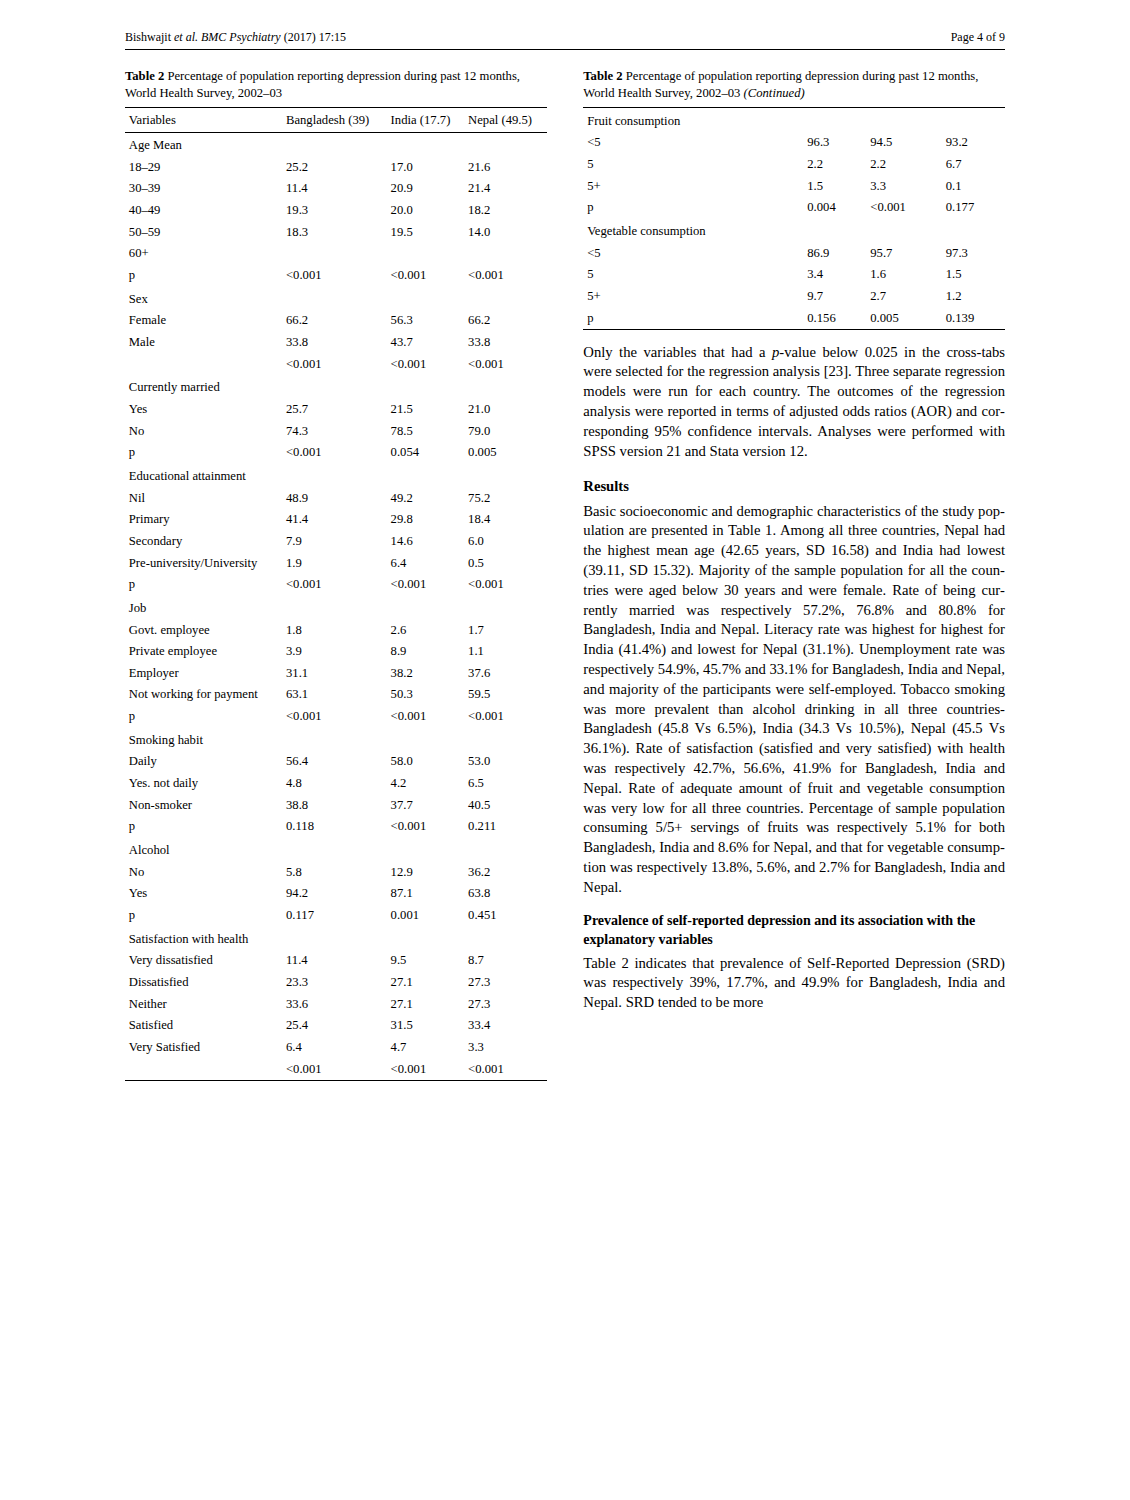Bishwajit et al. BMC Psychiatry (2017) 17:15 Page 4 of 9
Table 2 Percentage of population reporting depression during past 12 months, World Health Survey, 2002–03
| Variables | Bangladesh (39) | India (17.7) | Nepal (49.5) |
| --- | --- | --- | --- |
| Age Mean | | | |
| 18–29 | 25.2 | 17.0 | 21.6 |
| 30–39 | 11.4 | 20.9 | 21.4 |
| 40–49 | 19.3 | 20.0 | 18.2 |
| 50–59 | 18.3 | 19.5 | 14.0 |
| 60+ | | | |
| p | <0.001 | <0.001 | <0.001 |
| Sex | | | |
| Female | 66.2 | 56.3 | 66.2 |
| Male | 33.8 | 43.7 | 33.8 |
| | <0.001 | <0.001 | <0.001 |
| Currently married | | | |
| Yes | 25.7 | 21.5 | 21.0 |
| No | 74.3 | 78.5 | 79.0 |
| p | <0.001 | 0.054 | 0.005 |
| Educational attainment | | | |
| Nil | 48.9 | 49.2 | 75.2 |
| Primary | 41.4 | 29.8 | 18.4 |
| Secondary | 7.9 | 14.6 | 6.0 |
| Pre-university/University | 1.9 | 6.4 | 0.5 |
| p | <0.001 | <0.001 | <0.001 |
| Job | | | |
| Govt. employee | 1.8 | 2.6 | 1.7 |
| Private employee | 3.9 | 8.9 | 1.1 |
| Employer | 31.1 | 38.2 | 37.6 |
| Not working for payment | 63.1 | 50.3 | 59.5 |
| p | <0.001 | <0.001 | <0.001 |
| Smoking habit | | | |
| Daily | 56.4 | 58.0 | 53.0 |
| Yes. not daily | 4.8 | 4.2 | 6.5 |
| Non-smoker | 38.8 | 37.7 | 40.5 |
| p | 0.118 | <0.001 | 0.211 |
| Alcohol | | | |
| No | 5.8 | 12.9 | 36.2 |
| Yes | 94.2 | 87.1 | 63.8 |
| p | 0.117 | 0.001 | 0.451 |
| Satisfaction with health | | | |
| Very dissatisfied | 11.4 | 9.5 | 8.7 |
| Dissatisfied | 23.3 | 27.1 | 27.3 |
| Neither | 33.6 | 27.1 | 27.3 |
| Satisfied | 25.4 | 31.5 | 33.4 |
| Very Satisfied | 6.4 | 4.7 | 3.3 |
| | <0.001 | <0.001 | <0.001 |
Table 2 Percentage of population reporting depression during past 12 months, World Health Survey, 2002–03 (Continued)
| Fruit consumption | | | |
| <5 | 96.3 | 94.5 | 93.2 |
| 5 | 2.2 | 2.2 | 6.7 |
| 5+ | 1.5 | 3.3 | 0.1 |
| p | 0.004 | <0.001 | 0.177 |
| Vegetable consumption | | | |
| <5 | 86.9 | 95.7 | 97.3 |
| 5 | 3.4 | 1.6 | 1.5 |
| 5+ | 9.7 | 2.7 | 1.2 |
| p | 0.156 | 0.005 | 0.139 |
Only the variables that had a p-value below 0.025 in the cross-tabs were selected for the regression analysis [23]. Three separate regression models were run for each country. The outcomes of the regression analysis were reported in terms of adjusted odds ratios (AOR) and corresponding 95% confidence intervals. Analyses were performed with SPSS version 21 and Stata version 12.
Results
Basic socioeconomic and demographic characteristics of the study population are presented in Table 1. Among all three countries, Nepal had the highest mean age (42.65 years, SD 16.58) and India had lowest (39.11, SD 15.32). Majority of the sample population for all the countries were aged below 30 years and were female. Rate of being currently married was respectively 57.2%, 76.8% and 80.8% for Bangladesh, India and Nepal. Literacy rate was highest for highest for India (41.4%) and lowest for Nepal (31.1%). Unemployment rate was respectively 54.9%, 45.7% and 33.1% for Bangladesh, India and Nepal, and majority of the participants were self-employed. Tobacco smoking was more prevalent than alcohol drinking in all three countries- Bangladesh (45.8 Vs 6.5%), India (34.3 Vs 10.5%), Nepal (45.5 Vs 36.1%). Rate of satisfaction (satisfied and very satisfied) with health was respectively 42.7%, 56.6%, 41.9% for Bangladesh, India and Nepal. Rate of adequate amount of fruit and vegetable consumption was very low for all three countries. Percentage of sample population consuming 5/5+ servings of fruits was respectively 5.1% for both Bangladesh, India and 8.6% for Nepal, and that for vegetable consumption was respectively 13.8%, 5.6%, and 2.7% for Bangladesh, India and Nepal.
Prevalence of self-reported depression and its association with the explanatory variables
Table 2 indicates that prevalence of Self-Reported Depression (SRD) was respectively 39%, 17.7%, and 49.9% for Bangladesh, India and Nepal. SRD tended to be more